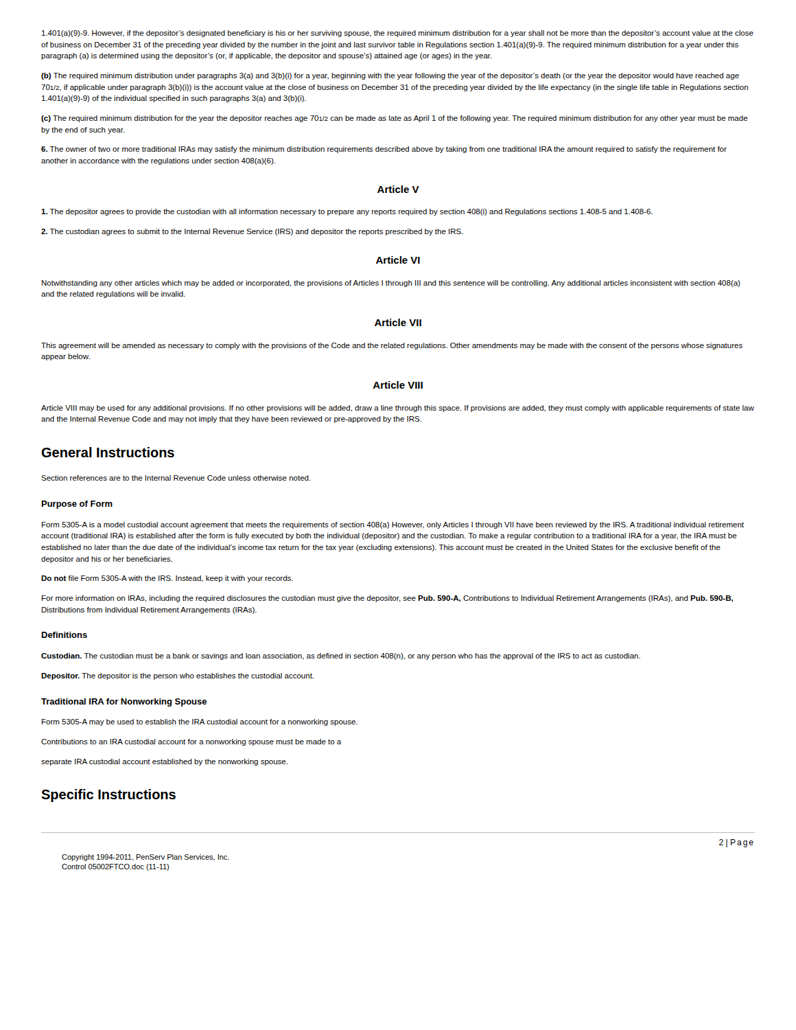1.401(a)(9)-9. However, if the depositor’s designated beneficiary is his or her surviving spouse, the required minimum distribution for a year shall not be more than the depositor’s account value at the close of business on December 31 of the preceding year divided by the number in the joint and last survivor table in Regulations section 1.401(a)(9)-9. The required minimum distribution for a year under this paragraph (a) is determined using the depositor’s (or, if applicable, the depositor and spouse’s) attained age (or ages) in the year.
(b) The required minimum distribution under paragraphs 3(a) and 3(b)(i) for a year, beginning with the year following the year of the depositor’s death (or the year the depositor would have reached age 701/2, if applicable under paragraph 3(b)(i)) is the account value at the close of business on December 31 of the preceding year divided by the life expectancy (in the single life table in Regulations section 1.401(a)(9)-9) of the individual specified in such paragraphs 3(a) and 3(b)(i).
(c) The required minimum distribution for the year the depositor reaches age 701/2 can be made as late as April 1 of the following year. The required minimum distribution for any other year must be made by the end of such year.
6. The owner of two or more traditional IRAs may satisfy the minimum distribution requirements described above by taking from one traditional IRA the amount required to satisfy the requirement for another in accordance with the regulations under section 408(a)(6).
Article V
1. The depositor agrees to provide the custodian with all information necessary to prepare any reports required by section 408(i) and Regulations sections 1.408-5 and 1.408-6.
2. The custodian agrees to submit to the Internal Revenue Service (IRS) and depositor the reports prescribed by the IRS.
Article VI
Notwithstanding any other articles which may be added or incorporated, the provisions of Articles I through III and this sentence will be controlling. Any additional articles inconsistent with section 408(a) and the related regulations will be invalid.
Article VII
This agreement will be amended as necessary to comply with the provisions of the Code and the related regulations. Other amendments may be made with the consent of the persons whose signatures appear below.
Article VIII
Article VIII may be used for any additional provisions. If no other provisions will be added, draw a line through this space. If provisions are added, they must comply with applicable requirements of state law and the Internal Revenue Code and may not imply that they have been reviewed or pre-approved by the IRS.
General Instructions
Section references are to the Internal Revenue Code unless otherwise noted.
Purpose of Form
Form 5305-A is a model custodial account agreement that meets the requirements of section 408(a) However, only Articles I through VII have been reviewed by the IRS. A traditional individual retirement account (traditional IRA) is established after the form is fully executed by both the individual (depositor) and the custodian. To make a regular contribution to a traditional IRA for a year, the IRA must be established no later than the due date of the individual’s income tax return for the tax year (excluding extensions). This account must be created in the United States for the exclusive benefit of the depositor and his or her beneficiaries.
Do not file Form 5305-A with the IRS. Instead, keep it with your records.
For more information on IRAs, including the required disclosures the custodian must give the depositor, see Pub. 590-A, Contributions to Individual Retirement Arrangements (IRAs), and Pub. 590-B, Distributions from Individual Retirement Arrangements (IRAs).
Definitions
Custodian. The custodian must be a bank or savings and loan association, as defined in section 408(n), or any person who has the approval of the IRS to act as custodian.
Depositor. The depositor is the person who establishes the custodial account.
Traditional IRA for Nonworking Spouse
Form 5305-A may be used to establish the IRA custodial account for a nonworking spouse.
Contributions to an IRA custodial account for a nonworking spouse must be made to a
separate IRA custodial account established by the nonworking spouse.
Specific Instructions
2 | Page
Copyright 1994-2011, PenServ Plan Services, Inc.
Control 05002FTCO.doc (11-11)